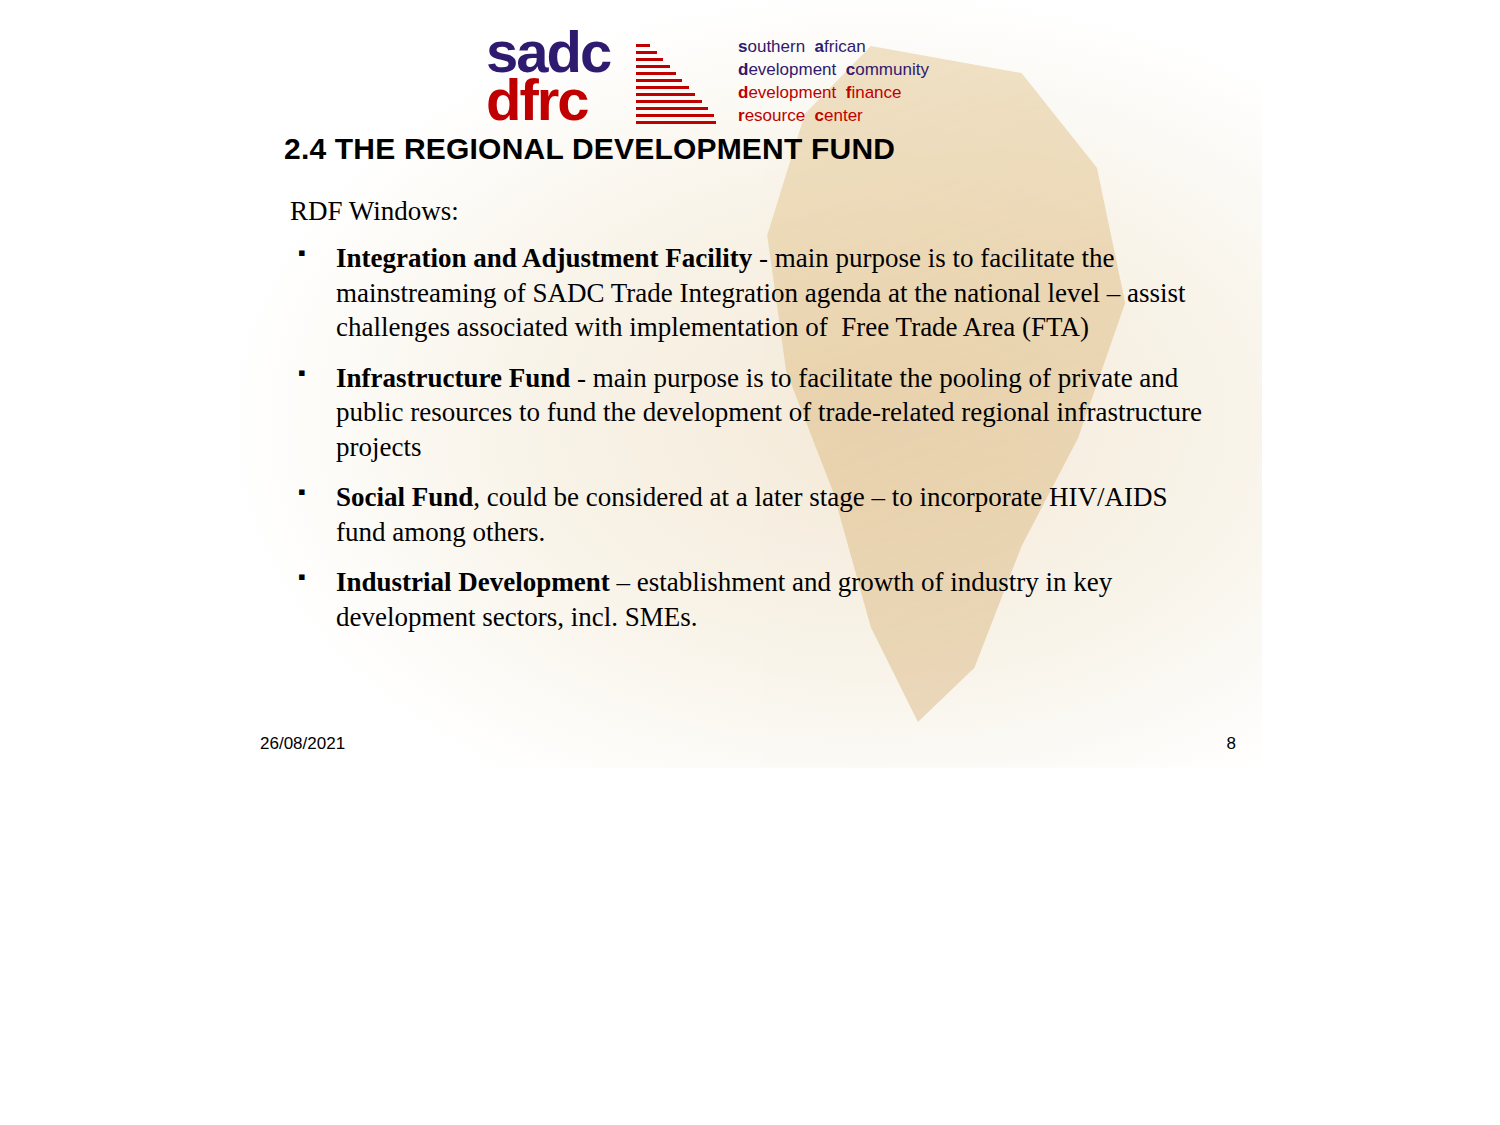sadc
dfrc
southern african
development community
development finance
resource center
2.4 THE REGIONAL DEVELOPMENT FUND
RDF Windows:
Integration and Adjustment Facility - main purpose is to facilitate the mainstreaming of SADC Trade Integration agenda at the national level – assist challenges associated with implementation of Free Trade Area (FTA)
Infrastructure Fund - main purpose is to facilitate the pooling of private and public resources to fund the development of trade-related regional infrastructure projects
Social Fund, could be considered at a later stage – to incorporate HIV/AIDS fund among others.
Industrial Development – establishment and growth of industry in key development sectors, incl. SMEs.
26/08/2021
8